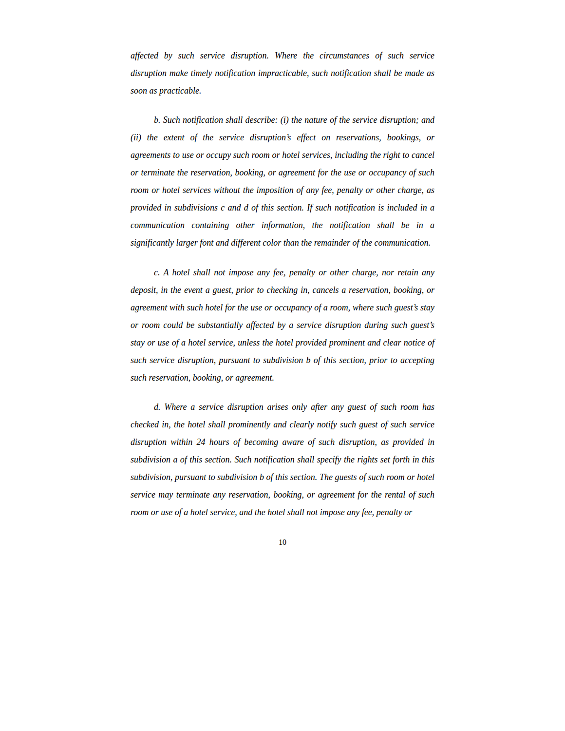affected by such service disruption. Where the circumstances of such service disruption make timely notification impracticable, such notification shall be made as soon as practicable.
b. Such notification shall describe: (i) the nature of the service disruption; and (ii) the extent of the service disruption’s effect on reservations, bookings, or agreements to use or occupy such room or hotel services, including the right to cancel or terminate the reservation, booking, or agreement for the use or occupancy of such room or hotel services without the imposition of any fee, penalty or other charge, as provided in subdivisions c and d of this section. If such notification is included in a communication containing other information, the notification shall be in a significantly larger font and different color than the remainder of the communication.
c. A hotel shall not impose any fee, penalty or other charge, nor retain any deposit, in the event a guest, prior to checking in, cancels a reservation, booking, or agreement with such hotel for the use or occupancy of a room, where such guest’s stay or room could be substantially affected by a service disruption during such guest’s stay or use of a hotel service, unless the hotel provided prominent and clear notice of such service disruption, pursuant to subdivision b of this section, prior to accepting such reservation, booking, or agreement.
d. Where a service disruption arises only after any guest of such room has checked in, the hotel shall prominently and clearly notify such guest of such service disruption within 24 hours of becoming aware of such disruption, as provided in subdivision a of this section. Such notification shall specify the rights set forth in this subdivision, pursuant to subdivision b of this section. The guests of such room or hotel service may terminate any reservation, booking, or agreement for the rental of such room or use of a hotel service, and the hotel shall not impose any fee, penalty or
10